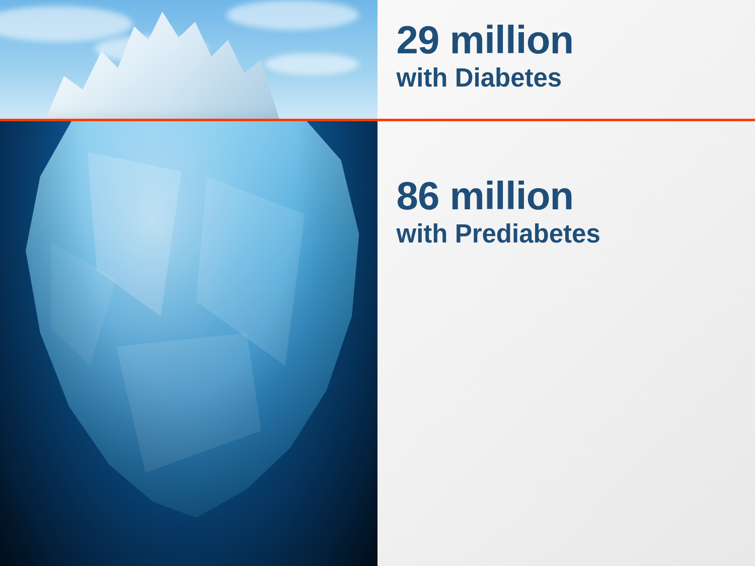29 million with Diabetes
86 million with Prediabetes